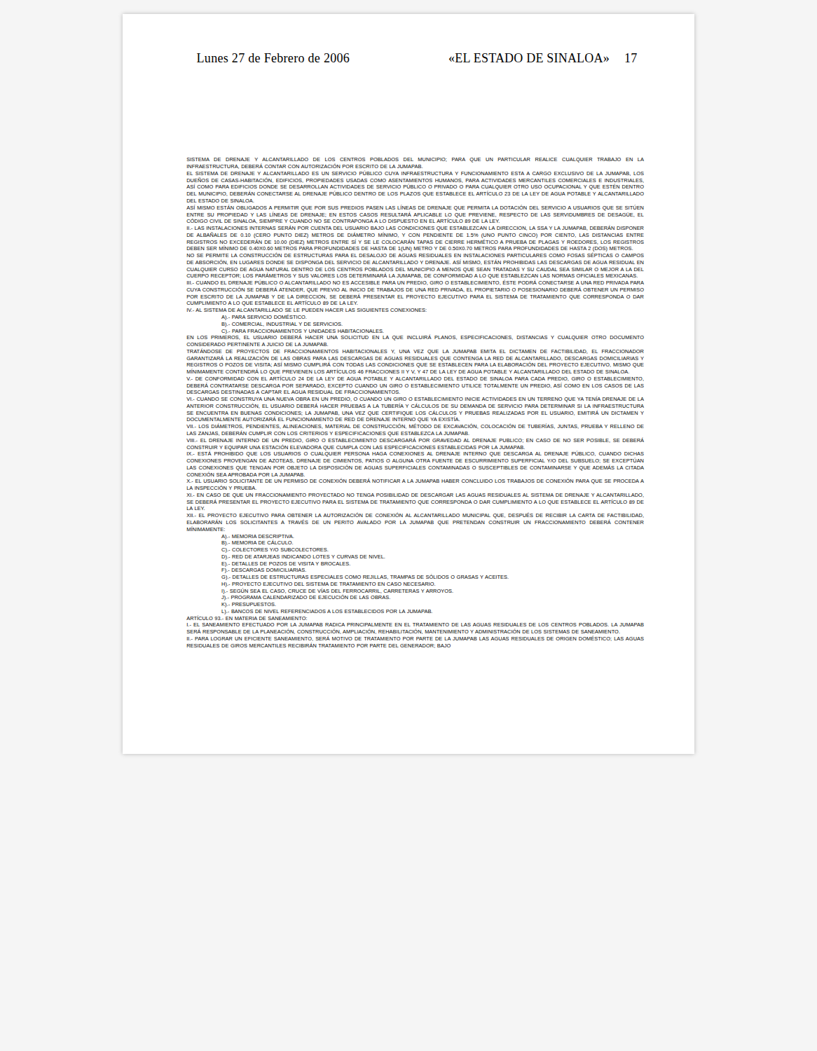Lunes 27 de Febrero de 2006 «EL ESTADO DE SINALOA»17
SISTEMA DE DRENAJE Y ALCANTARILLADO DE LOS CENTROS POBLADOS DEL MUNICIPIO; PARA QUE UN PARTICULAR REALICE CUALQUIER TRABAJO EN LA INFRAESTRUCTURA, DEBERÁ CONTAR CON AUTORIZACIÓN POR ESCRITO DE LA JUMAPAB.
EL SISTEMA DE DRENAJE Y ALCANTARILLADO ES UN SERVICIO PÚBLICO CUYA INFRAESTRUCTURA Y FUNCIONAMIENTO ESTA A CARGO EXCLUSIVO DE LA JUMAPAB, LOS DUEÑOS DE CASAS-HABITACIÓN, EDIFICIOS, PROPIEDADES USADAS COMO ASENTAMIENTOS HUMANOS, PARA ACTIVIDADES MERCANTILES COMERCIALES E INDUSTRIALES, ASÍ COMO PARA EDIFICIOS DONDE SE DESARROLLAN ACTIVIDADES DE SERVICIO PÚBLICO O PRIVADO O PARA CUALQUIER OTRO USO OCUPACIONAL Y QUE ESTÉN DENTRO DEL MUNICIPIO, DEBERÁN CONECTARSE AL DRENAJE PÚBLICO DENTRO DE LOS PLAZOS QUE ESTABLECE EL ARTÍCULO 23 DE LA LEY DE AGUA POTABLE Y ALCANTARILLADO DEL ESTADO DE SINALOA.
ASÍ MISMO ESTÁN OBLIGADOS A PERMITIR QUE POR SUS PREDIOS PASEN LAS LÍNEAS DE DRENAJE QUE PERMITA LA DOTACIÓN DEL SERVICIO A USUARIOS QUE SE SITÚEN ENTRE SU PROPIEDAD Y LAS LÍNEAS DE DRENAJE; EN ESTOS CASOS RESULTARÁ APLICABLE LO QUE PREVIENE, RESPECTO DE LAS SERVIDUMBRES DE DESAGÜE, EL CÓDIGO CIVIL DE SINALOA, SIEMPRE Y CUANDO NO SE CONTRAPONGA A LO DISPUESTO EN EL ARTÍCULO 89 DE LA LEY.
II.- LAS INSTALACIONES INTERNAS SERÁN POR CUENTA DEL USUARIO BAJO LAS CONDICIONES QUE ESTABLEZCAN LA DIRECCION, LA SSA Y LA JUMAPAB, DEBERÁN DISPONER DE ALBAÑALES DE 0.10 (CERO PUNTO DIEZ) METROS DE DIÁMETRO MÍNIMO, Y CON PENDIENTE DE 1.5% (UNO PUNTO CINCO) POR CIENTO, LAS DISTANCIAS ENTRE REGISTROS NO EXCEDERÁN DE 10.00 (DIEZ) METROS ENTRE SÍ Y SE LE COLOCARÁN TAPAS DE CIERRE HERMÉTICO A PRUEBA DE PLAGAS Y ROEDORES, LOS REGISTROS DEBEN SER MÍNIMO DE 0.40X0.60 METROS PARA PROFUNDIDADES DE HASTA DE 1(UN) METRO Y DE 0.50X0.70 METROS PARA PROFUNDIDADES DE HASTA 2 (DOS) METROS.
NO SE PERMITE LA CONSTRUCCIÓN DE ESTRUCTURAS PARA EL DESALOJO DE AGUAS RESIDUALES EN INSTALACIONES PARTICULARES COMO FOSAS SÉPTICAS O CAMPOS DE ABSORCIÓN, EN LUGARES DONDE SE DISPONGA DEL SERVICIO DE ALCANTARILLADO Y DRENAJE. ASÍ MISMO, ESTÁN PROHIBIDAS LAS DESCARGAS DE AGUA RESIDUAL EN CUALQUIER CURSO DE AGUA NATURAL DENTRO DE LOS CENTROS POBLADOS DEL MUNICIPIO A MENOS QUE SEAN TRATADAS Y SU CAUDAL SEA SIMILAR O MEJOR A LA DEL CUERPO RECEPTOR; LOS PARÁMETROS Y SUS VALORES LOS DETERMINARÁ LA JUMAPAB, DE CONFORMIDAD A LO QUE ESTABLEZCAN LAS NORMAS OFICIALES MEXICANAS.
III.- CUANDO EL DRENAJE PÚBLICO O ALCANTARILLADO NO ES ACCESIBLE PARA UN PREDIO, GIRO O ESTABLECIMIENTO, ÉSTE PODRÁ CONECTARSE A UNA RED PRIVADA PARA CUYA CONSTRUCCIÓN SE DEBERÁ ATENDER, QUE PREVIO AL INICIO DE TRABAJOS DE UNA RED PRIVADA, EL PROPIETARIO O POSESIONARIO DEBERÁ OBTENER UN PERMISO POR ESCRITO DE LA JUMAPAB Y DE LA DIRECCION, SE DEBERÁ PRESENTAR EL PROYECTO EJECUTIVO PARA EL SISTEMA DE TRATAMIENTO QUE CORRESPONDA O DAR CUMPLIMIENTO A LO QUE ESTABLECE EL ARTÍCULO 89 DE LA LEY.
IV.- AL SISTEMA DE ALCANTARILLADO SE LE PUEDEN HACER LAS SIGUIENTES CONEXIONES:
A).- PARA SERVICIO DOMÉSTICO.
B).- COMERCIAL, INDUSTRIAL Y DE SERVICIOS.
C).- PARA FRACCIONAMIENTOS Y UNIDADES HABITACIONALES.
EN LOS PRIMEROS, EL USUARIO DEBERÁ HACER UNA SOLICITUD EN LA QUE INCLUIRÁ PLANOS, ESPECIFICACIONES, DISTANCIAS Y CUALQUIER OTRO DOCUMENTO CONSIDERADO PERTINENTE A JUICIO DE LA JUMAPAB.
TRATÁNDOSE DE PROYECTOS DE FRACCIONAMIENTOS HABITACIONALES Y, UNA VEZ QUE LA JUMAPAB EMITA EL DICTAMEN DE FACTIBILIDAD, EL FRACCIONADOR GARANTIZARÁ LA REALIZACIÓN DE LAS OBRAS PARA LAS DESCARGAS DE AGUAS RESIDUALES QUE CONTENGA LA RED DE ALCANTARILLADO, DESCARGAS DOMICILIARIAS Y REGISTROS O POZOS DE VISITA; ASÍ MISMO CUMPLIRÁ CON TODAS LAS CONDICIONES QUE SE ESTABLECEN PARA LA ELABORACIÓN DEL PROYECTO EJECUTIVO, MISMO QUE MÍNIMAMENTE CONTENDRÁ LO QUE PREVIENEN LOS ARTÍCULOS 46 FRACCIONES II Y V, Y 47 DE LA LEY DE AGUA POTABLE Y ALCANTARILLADO DEL ESTADO DE SINALOA.
V.- DE CONFORMIDAD CON EL ARTÍCULO 24 DE LA LEY DE AGUA POTABLE Y ALCANTARILLADO DEL ESTADO DE SINALOA PARA CADA PREDIO, GIRO O ESTABLECIMIENTO, DEBERÁ CONTRATARSE DESCARGA POR SEPARADO, EXCEPTO CUANDO UN GIRO O ESTABLECIMIENTO UTILICE TOTALMENTE UN PREDIO, ASÍ COMO EN LOS CASOS DE LAS DESCARGAS DESTINADAS A CAPTAR EL AGUA RESIDUAL DE FRACCIONAMIENTOS.
VI.- CUANDO SE CONSTRUYA UNA NUEVA OBRA EN UN PREDIO, O CUANDO UN GIRO O ESTABLECIMIENTO INICIE ACTIVIDADES EN UN TERRENO QUE YA TENÍA DRENAJE DE LA ANTERIOR CONSTRUCCIÓN, EL USUARIO DEBERÁ HACER PRUEBAS A LA TUBERÍA Y CÁLCULOS DE SU DEMANDA DE SERVICIO PARA DETERMINAR SI LA INFRAESTRUCTURA SE ENCUENTRA EN BUENAS CONDICIONES; LA JUMAPAB, UNA VEZ QUE CERTIFIQUE LOS CÁLCULOS Y PRUEBAS REALIZADAS POR EL USUARIO, EMITIRÁ UN DICTAMEN Y DOCUMENTALMENTE AUTORIZARÁ EL FUNCIONAMIENTO DE RED DE DRENAJE INTERNO QUE YA EXISTÍA.
VII.- LOS DIÁMETROS, PENDIENTES, ALINEACIONES, MATERIAL DE CONSTRUCCIÓN, MÉTODO DE EXCAVACIÓN, COLOCACIÓN DE TUBERÍAS, JUNTAS, PRUEBA Y RELLENO DE LAS ZANJAS, DEBERÁN CUMPLIR CON LOS CRITERIOS Y ESPECIFICACIONES QUE ESTABLEZCA LA JUMAPAB.
VIII.- EL DRENAJE INTERNO DE UN PREDIO, GIRO O ESTABLECIMIENTO DESCARGARÁ POR GRAVEDAD AL DRENAJE PUBLICO; EN CASO DE NO SER POSIBLE, SE DEBERÁ CONSTRUIR Y EQUIPAR UNA ESTACIÓN ELEVADORA QUE CUMPLA CON LAS ESPECIFICACIONES ESTABLECIDAS POR LA JUMAPAB.
IX.- ESTÁ PROHIBIDO QUE LOS USUARIOS O CUALQUIER PERSONA HAGA CONEXIONES AL DRENAJE INTERNO QUE DESCARGA AL DRENAJE PÚBLICO, CUANDO DICHAS CONEXIONES PROVENGAN DE AZOTEAS, DRENAJE DE CIMIENTOS, PATIOS O ALGUNA OTRA FUENTE DE ESCURRIMIENTO SUPERFICIAL Y/O DEL SUBSUELO; SE EXCEPTÚAN LAS CONEXIONES QUE TENGAN POR OBJETO LA DISPOSICIÓN DE AGUAS SUPERFICIALES CONTAMINADAS O SUSCEPTIBLES DE CONTAMINARSE Y QUE ADEMÁS LA CITADA CONEXIÓN SEA APROBADA POR LA JUMAPAB.
X.- EL USUARIO SOLICITANTE DE UN PERMISO DE CONEXIÓN DEBERÁ NOTIFICAR A LA JUMAPAB HABER CONCLUIDO LOS TRABAJOS DE CONEXIÓN PARA QUE SE PROCEDA A LA INSPECCIÓN Y PRUEBA.
XI.- EN CASO DE QUE UN FRACCIONAMIENTO PROYECTADO NO TENGA POSIBILIDAD DE DESCARGAR LAS AGUAS RESIDUALES AL SISTEMA DE DRENAJE Y ALCANTARILLADO, SE DEBERÁ PRESENTAR EL PROYECTO EJECUTIVO PARA EL SISTEMA DE TRATAMIENTO QUE CORRESPONDA O DAR CUMPLIMIENTO A LO QUE ESTABLECE EL ARTÍCULO 89 DE LA LEY.
XII.- EL PROYECTO EJECUTIVO PARA OBTENER LA AUTORIZACIÓN DE CONEXIÓN AL ALCANTARILLADO MUNICIPAL QUE, DESPUÉS DE RECIBIR LA CARTA DE FACTIBILIDAD, ELABORARÁN LOS SOLICITANTES A TRAVÉS DE UN PERITO AVALADO POR LA JUMAPAB QUE PRETENDAN CONSTRUIR UN FRACCIONAMIENTO DEBERÁ CONTENER MÍNIMAMENTE:
A).- MEMORIA DESCRIPTIVA.
B).- MEMORIA DE CÁLCULO.
C).- COLECTORES Y/O SUBCOLECTORES.
D).- RED DE ATARJEAS INDICANDO LOTES Y CURVAS DE NIVEL.
E).- DETALLES DE POZOS DE VISITA Y BROCALES.
F).- DESCARGAS DOMICILIARIAS.
G).- DETALLES DE ESTRUCTURAS ESPECIALES COMO REJILLAS, TRAMPAS DE SÓLIDOS O GRASAS Y ACEITES.
H).- PROYECTO EJECUTIVO DEL SISTEMA DE TRATAMIENTO EN CASO NECESARIO.
I).- SEGÚN SEA EL CASO, CRUCE DE VÍAS DEL FERROCARRIL, CARRETERAS Y ARROYOS.
J).- PROGRAMA CALENDARIZADO DE EJECUCIÓN DE LAS OBRAS.
K).- PRESUPUESTOS.
L).- BANCOS DE NIVEL REFERENCIADOS A LOS ESTABLECIDOS POR LA JUMAPAB.
ARTÍCULO 93.- EN MATERIA DE SANEAMIENTO:
I.- EL SANEAMIENTO EFECTUADO POR LA JUMAPAB RADICA PRINCIPALMENTE EN EL TRATAMIENTO DE LAS AGUAS RESIDUALES DE LOS CENTROS POBLADOS. LA JUMAPAB SERÁ RESPONSABLE DE LA PLANEACIÓN, CONSTRUCCIÓN, AMPLIACIÓN, REHABILITACIÓN, MANTENIMIENTO Y ADMINISTRACIÓN DE LOS SISTEMAS DE SANEAMIENTO.
II.- PARA LOGRAR UN EFICIENTE SANEAMIENTO, SERÁ MOTIVO DE TRATAMIENTO POR PARTE DE LA JUMAPAB LAS AGUAS RESIDUALES DE ORIGEN DOMÉSTICO; LAS AGUAS RESIDUALES DE GIROS MERCANTILES RECIBIRÁN TRATAMIENTO POR PARTE DEL GENERADOR; BAJO